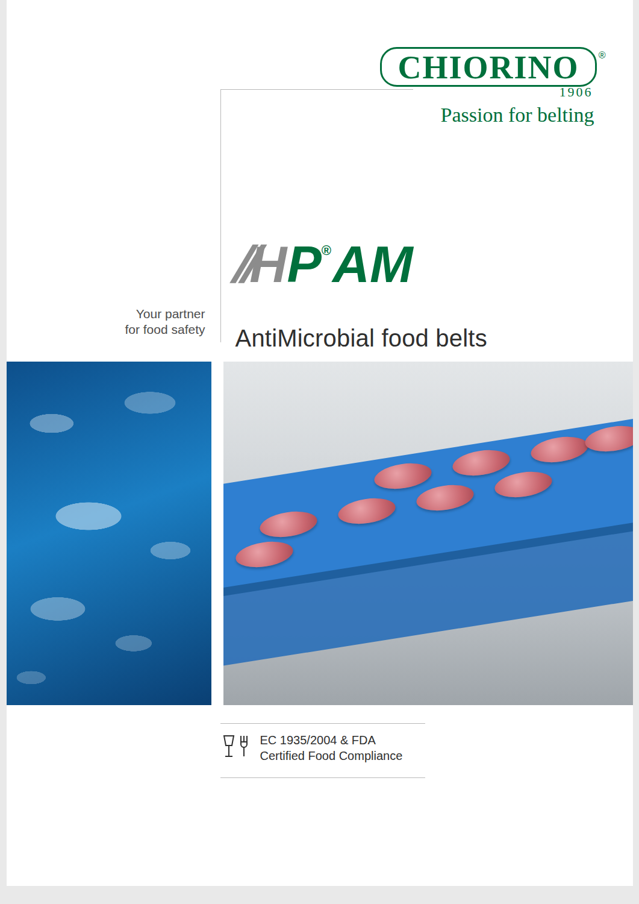CHIORINO ®
1906
Passion for belting
//HP®AM
Your partner
for food safety
AntiMicrobial food belts
EC 1935/2004 & FDA
Certified Food Compliance